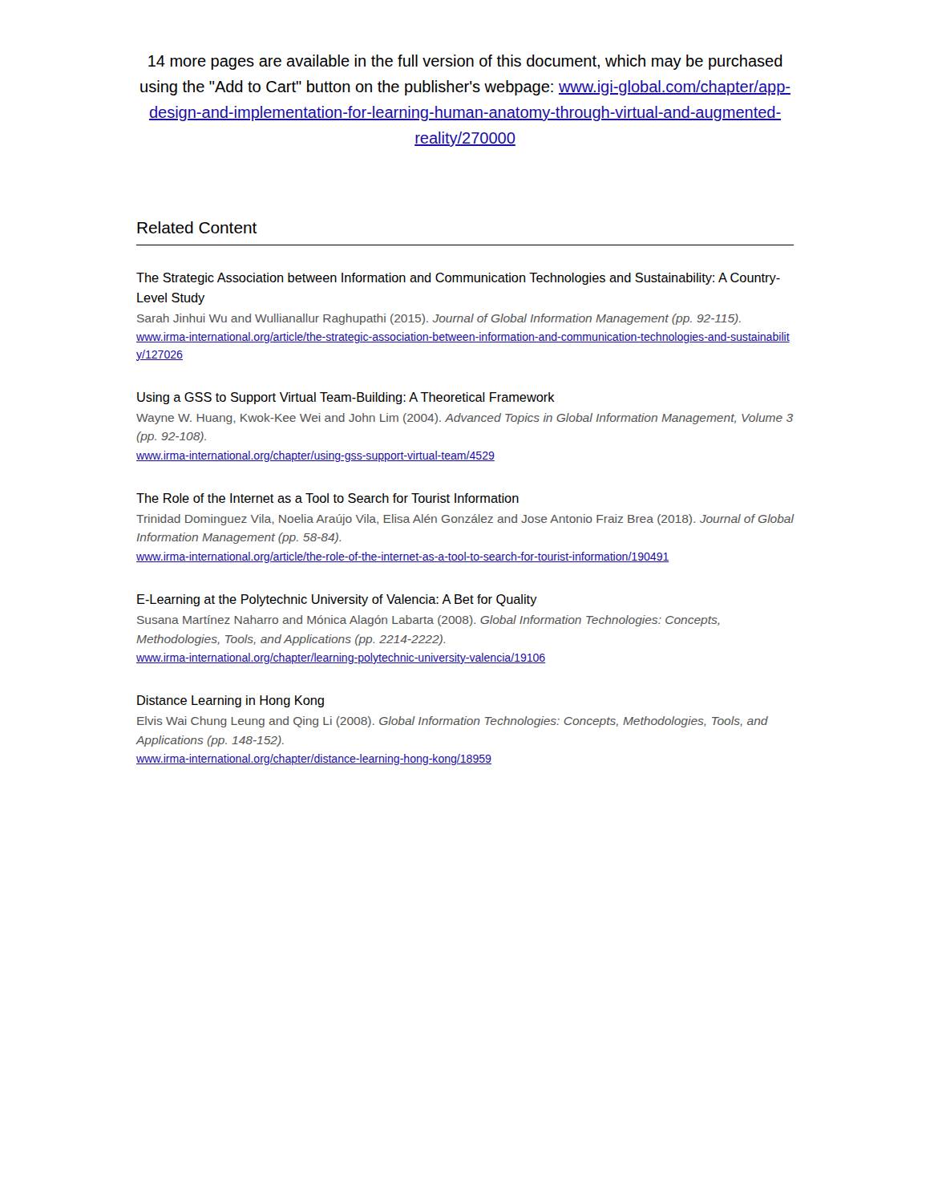14 more pages are available in the full version of this document, which may be purchased using the "Add to Cart" button on the publisher's webpage: www.igi-global.com/chapter/app-design-and-implementation-for-learning-human-anatomy-through-virtual-and-augmented-reality/270000
Related Content
The Strategic Association between Information and Communication Technologies and Sustainability: A Country-Level Study
Sarah Jinhui Wu and Wullianallur Raghupathi (2015). Journal of Global Information Management (pp. 92-115).
www.irma-international.org/article/the-strategic-association-between-information-and-communication-technologies-and-sustainability/127026
Using a GSS to Support Virtual Team-Building: A Theoretical Framework
Wayne W. Huang, Kwok-Kee Wei and John Lim (2004). Advanced Topics in Global Information Management, Volume 3 (pp. 92-108).
www.irma-international.org/chapter/using-gss-support-virtual-team/4529
The Role of the Internet as a Tool to Search for Tourist Information
Trinidad Dominguez Vila, Noelia Araújo Vila, Elisa Alén González and Jose Antonio Fraiz Brea (2018). Journal of Global Information Management (pp. 58-84).
www.irma-international.org/article/the-role-of-the-internet-as-a-tool-to-search-for-tourist-information/190491
E-Learning at the Polytechnic University of Valencia: A Bet for Quality
Susana Martínez Naharro and Mónica Alagón Labarta (2008). Global Information Technologies: Concepts, Methodologies, Tools, and Applications (pp. 2214-2222).
www.irma-international.org/chapter/learning-polytechnic-university-valencia/19106
Distance Learning in Hong Kong
Elvis Wai Chung Leung and Qing Li (2008). Global Information Technologies: Concepts, Methodologies, Tools, and Applications (pp. 148-152).
www.irma-international.org/chapter/distance-learning-hong-kong/18959